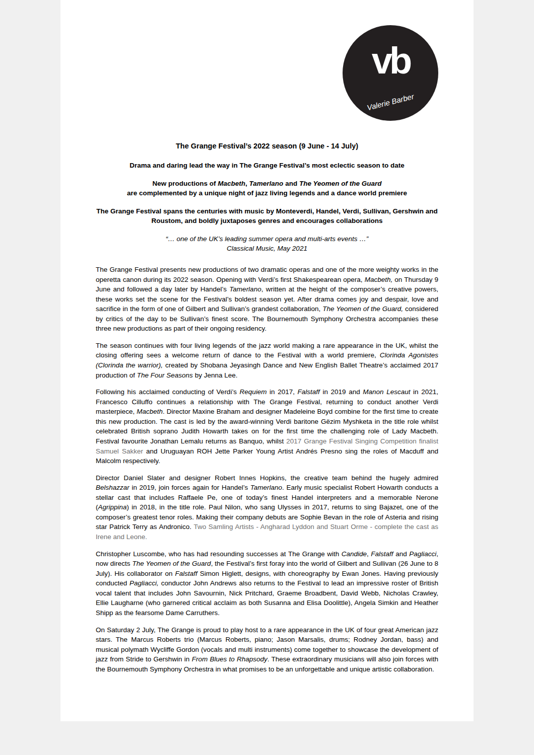vb
Valerie Barber
The Grange Festival’s 2022 season (9 June - 14 July)
Drama and daring lead the way in The Grange Festival’s most eclectic season to date
New productions of Macbeth, Tamerlano and The Yeomen of the Guard
are complemented by a unique night of jazz living legends and a dance world premiere
The Grange Festival spans the centuries with music by Monteverdi, Handel, Verdi, Sullivan, Gershwin and Roustom, and boldly juxtaposes genres and encourages collaborations
“… one of the UK’s leading summer opera and multi-arts events …”
Classical Music, May 2021
The Grange Festival presents new productions of two dramatic operas and one of the more weighty works in the operetta canon during its 2022 season. Opening with Verdi’s first Shakespearean opera, Macbeth, on Thursday 9 June and followed a day later by Handel’s Tamerlano, written at the height of the composer’s creative powers, these works set the scene for the Festival’s boldest season yet. After drama comes joy and despair, love and sacrifice in the form of one of Gilbert and Sullivan’s grandest collaboration, The Yeomen of the Guard, considered by critics of the day to be Sullivan’s finest score. The Bournemouth Symphony Orchestra accompanies these three new productions as part of their ongoing residency.
The season continues with four living legends of the jazz world making a rare appearance in the UK, whilst the closing offering sees a welcome return of dance to the Festival with a world premiere, Clorinda Agonistes (Clorinda the warrior), created by Shobana Jeyasingh Dance and New English Ballet Theatre’s acclaimed 2017 production of The Four Seasons by Jenna Lee.
Following his acclaimed conducting of Verdi’s Requiem in 2017, Falstaff in 2019 and Manon Lescaut in 2021, Francesco Cilluffo continues a relationship with The Grange Festival, returning to conduct another Verdi masterpiece, Macbeth. Director Maxine Braham and designer Madeleine Boyd combine for the first time to create this new production. The cast is led by the award-winning Verdi baritone Gëzim Myshketa in the title role whilst celebrated British soprano Judith Howarth takes on for the first time the challenging role of Lady Macbeth. Festival favourite Jonathan Lemalu returns as Banquo, whilst 2017 Grange Festival Singing Competition finalist Samuel Sakker and Uruguayan ROH Jette Parker Young Artist Andrés Presno sing the roles of Macduff and Malcolm respectively.
Director Daniel Slater and designer Robert Innes Hopkins, the creative team behind the hugely admired Belshazzar in 2019, join forces again for Handel’s Tamerlano. Early music specialist Robert Howarth conducts a stellar cast that includes Raffaele Pe, one of today’s finest Handel interpreters and a memorable Nerone (Agrippina) in 2018, in the title role. Paul Nilon, who sang Ulysses in 2017, returns to sing Bajazet, one of the composer’s greatest tenor roles. Making their company debuts are Sophie Bevan in the role of Asteria and rising star Patrick Terry as Andronico. Two Samling Artists - Angharad Lyddon and Stuart Orme - complete the cast as Irene and Leone.
Christopher Luscombe, who has had resounding successes at The Grange with Candide, Falstaff and Pagliacci, now directs The Yeomen of the Guard, the Festival’s first foray into the world of Gilbert and Sullivan (26 June to 8 July). His collaborator on Falstaff Simon Higlett, designs, with choreography by Ewan Jones. Having previously conducted Pagliacci, conductor John Andrews also returns to the Festival to lead an impressive roster of British vocal talent that includes John Savournin, Nick Pritchard, Graeme Broadbent, David Webb, Nicholas Crawley, Ellie Laugharne (who garnered critical acclaim as both Susanna and Elisa Doolittle), Angela Simkin and Heather Shipp as the fearsome Dame Carruthers.
On Saturday 2 July, The Grange is proud to play host to a rare appearance in the UK of four great American jazz stars. The Marcus Roberts trio (Marcus Roberts, piano; Jason Marsalis, drums; Rodney Jordan, bass) and musical polymath Wycliffe Gordon (vocals and multi instruments) come together to showcase the development of jazz from Stride to Gershwin in From Blues to Rhapsody. These extraordinary musicians will also join forces with the Bournemouth Symphony Orchestra in what promises to be an unforgettable and unique artistic collaboration.